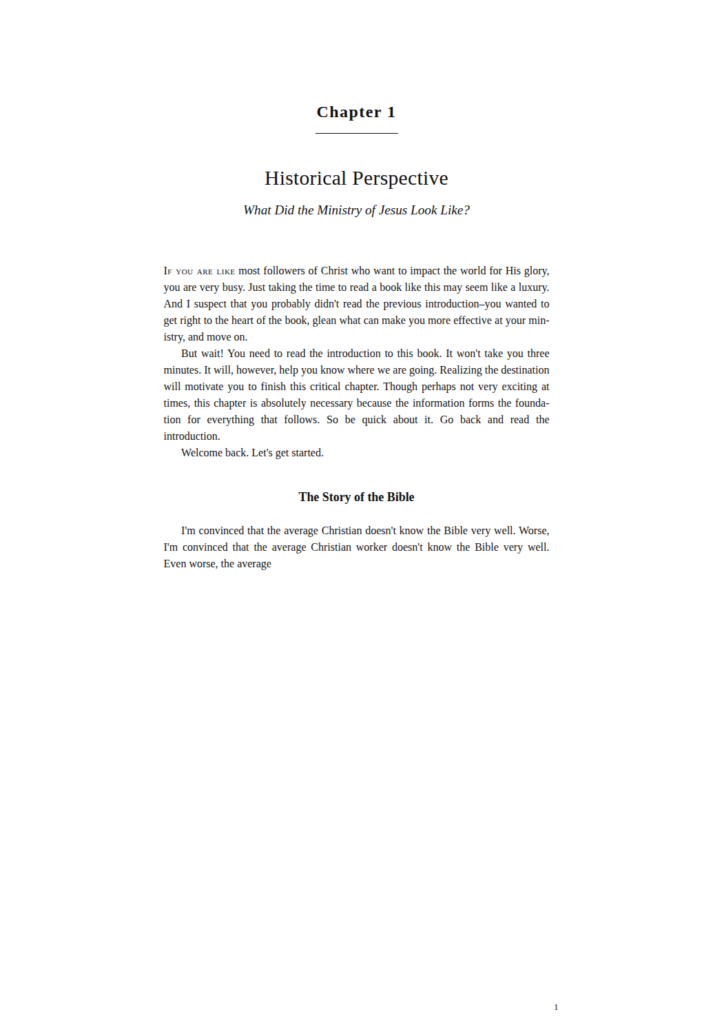Chapter 1
Historical Perspective
What Did the Ministry of Jesus Look Like?
If you are like most followers of Christ who want to impact the world for His glory, you are very busy. Just taking the time to read a book like this may seem like a luxury. And I suspect that you probably didn't read the previous introduction–you wanted to get right to the heart of the book, glean what can make you more effective at your ministry, and move on.
But wait! You need to read the introduction to this book. It won't take you three minutes. It will, however, help you know where we are going. Realizing the destination will motivate you to finish this critical chapter. Though perhaps not very exciting at times, this chapter is absolutely necessary because the information forms the foundation for everything that follows. So be quick about it. Go back and read the introduction.
Welcome back. Let's get started.
The Story of the Bible
I'm convinced that the average Christian doesn't know the Bible very well. Worse, I'm convinced that the average Christian worker doesn't know the Bible very well. Even worse, the average
1